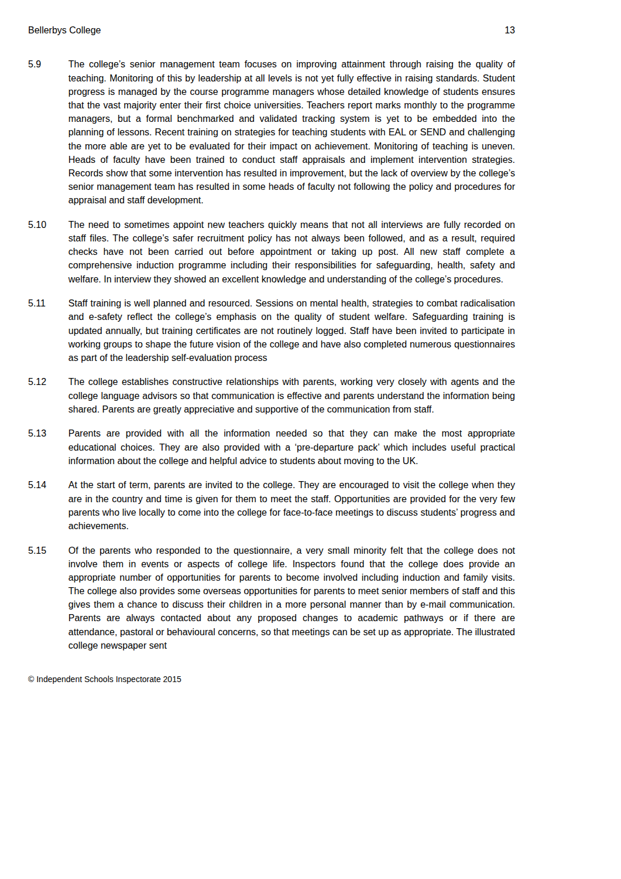Bellerbys College 13
5.9 The college’s senior management team focuses on improving attainment through raising the quality of teaching. Monitoring of this by leadership at all levels is not yet fully effective in raising standards. Student progress is managed by the course programme managers whose detailed knowledge of students ensures that the vast majority enter their first choice universities. Teachers report marks monthly to the programme managers, but a formal benchmarked and validated tracking system is yet to be embedded into the planning of lessons. Recent training on strategies for teaching students with EAL or SEND and challenging the more able are yet to be evaluated for their impact on achievement. Monitoring of teaching is uneven. Heads of faculty have been trained to conduct staff appraisals and implement intervention strategies. Records show that some intervention has resulted in improvement, but the lack of overview by the college’s senior management team has resulted in some heads of faculty not following the policy and procedures for appraisal and staff development.
5.10 The need to sometimes appoint new teachers quickly means that not all interviews are fully recorded on staff files. The college’s safer recruitment policy has not always been followed, and as a result, required checks have not been carried out before appointment or taking up post. All new staff complete a comprehensive induction programme including their responsibilities for safeguarding, health, safety and welfare. In interview they showed an excellent knowledge and understanding of the college’s procedures.
5.11 Staff training is well planned and resourced. Sessions on mental health, strategies to combat radicalisation and e-safety reflect the college’s emphasis on the quality of student welfare. Safeguarding training is updated annually, but training certificates are not routinely logged. Staff have been invited to participate in working groups to shape the future vision of the college and have also completed numerous questionnaires as part of the leadership self-evaluation process
5.12 The college establishes constructive relationships with parents, working very closely with agents and the college language advisors so that communication is effective and parents understand the information being shared. Parents are greatly appreciative and supportive of the communication from staff.
5.13 Parents are provided with all the information needed so that they can make the most appropriate educational choices. They are also provided with a ‘pre-departure pack’ which includes useful practical information about the college and helpful advice to students about moving to the UK.
5.14 At the start of term, parents are invited to the college. They are encouraged to visit the college when they are in the country and time is given for them to meet the staff. Opportunities are provided for the very few parents who live locally to come into the college for face-to-face meetings to discuss students’ progress and achievements.
5.15 Of the parents who responded to the questionnaire, a very small minority felt that the college does not involve them in events or aspects of college life. Inspectors found that the college does provide an appropriate number of opportunities for parents to become involved including induction and family visits. The college also provides some overseas opportunities for parents to meet senior members of staff and this gives them a chance to discuss their children in a more personal manner than by e-mail communication. Parents are always contacted about any proposed changes to academic pathways or if there are attendance, pastoral or behavioural concerns, so that meetings can be set up as appropriate. The illustrated college newspaper sent
© Independent Schools Inspectorate 2015